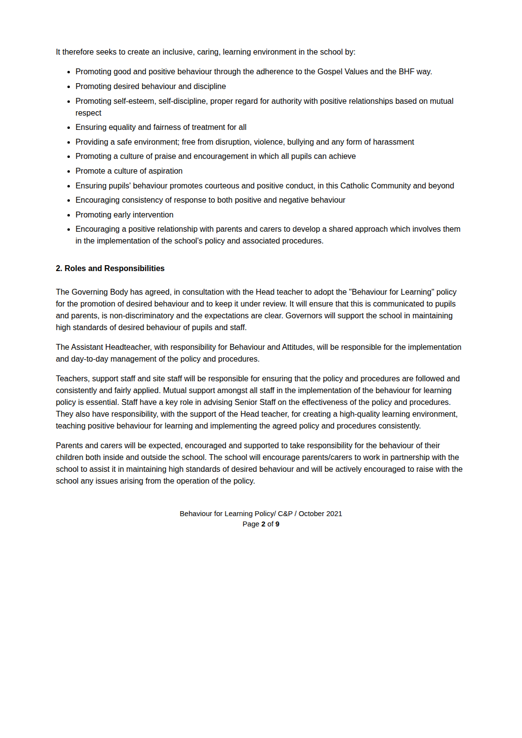It therefore seeks to create an inclusive, caring, learning environment in the school by:
Promoting good and positive behaviour through the adherence to the Gospel Values and the BHF way.
Promoting desired behaviour and discipline
Promoting self-esteem, self-discipline, proper regard for authority with positive relationships based on mutual respect
Ensuring equality and fairness of treatment for all
Providing a safe environment; free from disruption, violence, bullying and any form of harassment
Promoting a culture of praise and encouragement in which all pupils can achieve
Promote a culture of aspiration
Ensuring pupils' behaviour promotes courteous and positive conduct, in this Catholic Community and beyond
Encouraging consistency of response to both positive and negative behaviour
Promoting early intervention
Encouraging a positive relationship with parents and carers to develop a shared approach which involves them in the implementation of the school's policy and associated procedures.
2. Roles and Responsibilities
The Governing Body has agreed, in consultation with the Head teacher to adopt the "Behaviour for Learning" policy for the promotion of desired behaviour and to keep it under review. It will ensure that this is communicated to pupils and parents, is non-discriminatory and the expectations are clear. Governors will support the school in maintaining high standards of desired behaviour of pupils and staff.
The Assistant Headteacher, with responsibility for Behaviour and Attitudes, will be responsible for the implementation and day-to-day management of the policy and procedures.
Teachers, support staff and site staff will be responsible for ensuring that the policy and procedures are followed and consistently and fairly applied. Mutual support amongst all staff in the implementation of the behaviour for learning policy is essential. Staff have a key role in advising Senior Staff on the effectiveness of the policy and procedures. They also have responsibility, with the support of the Head teacher, for creating a high-quality learning environment, teaching positive behaviour for learning and implementing the agreed policy and procedures consistently.
Parents and carers will be expected, encouraged and supported to take responsibility for the behaviour of their children both inside and outside the school. The school will encourage parents/carers to work in partnership with the school to assist it in maintaining high standards of desired behaviour and will be actively encouraged to raise with the school any issues arising from the operation of the policy.
Behaviour for Learning Policy/ C&P / October 2021
Page 2 of 9